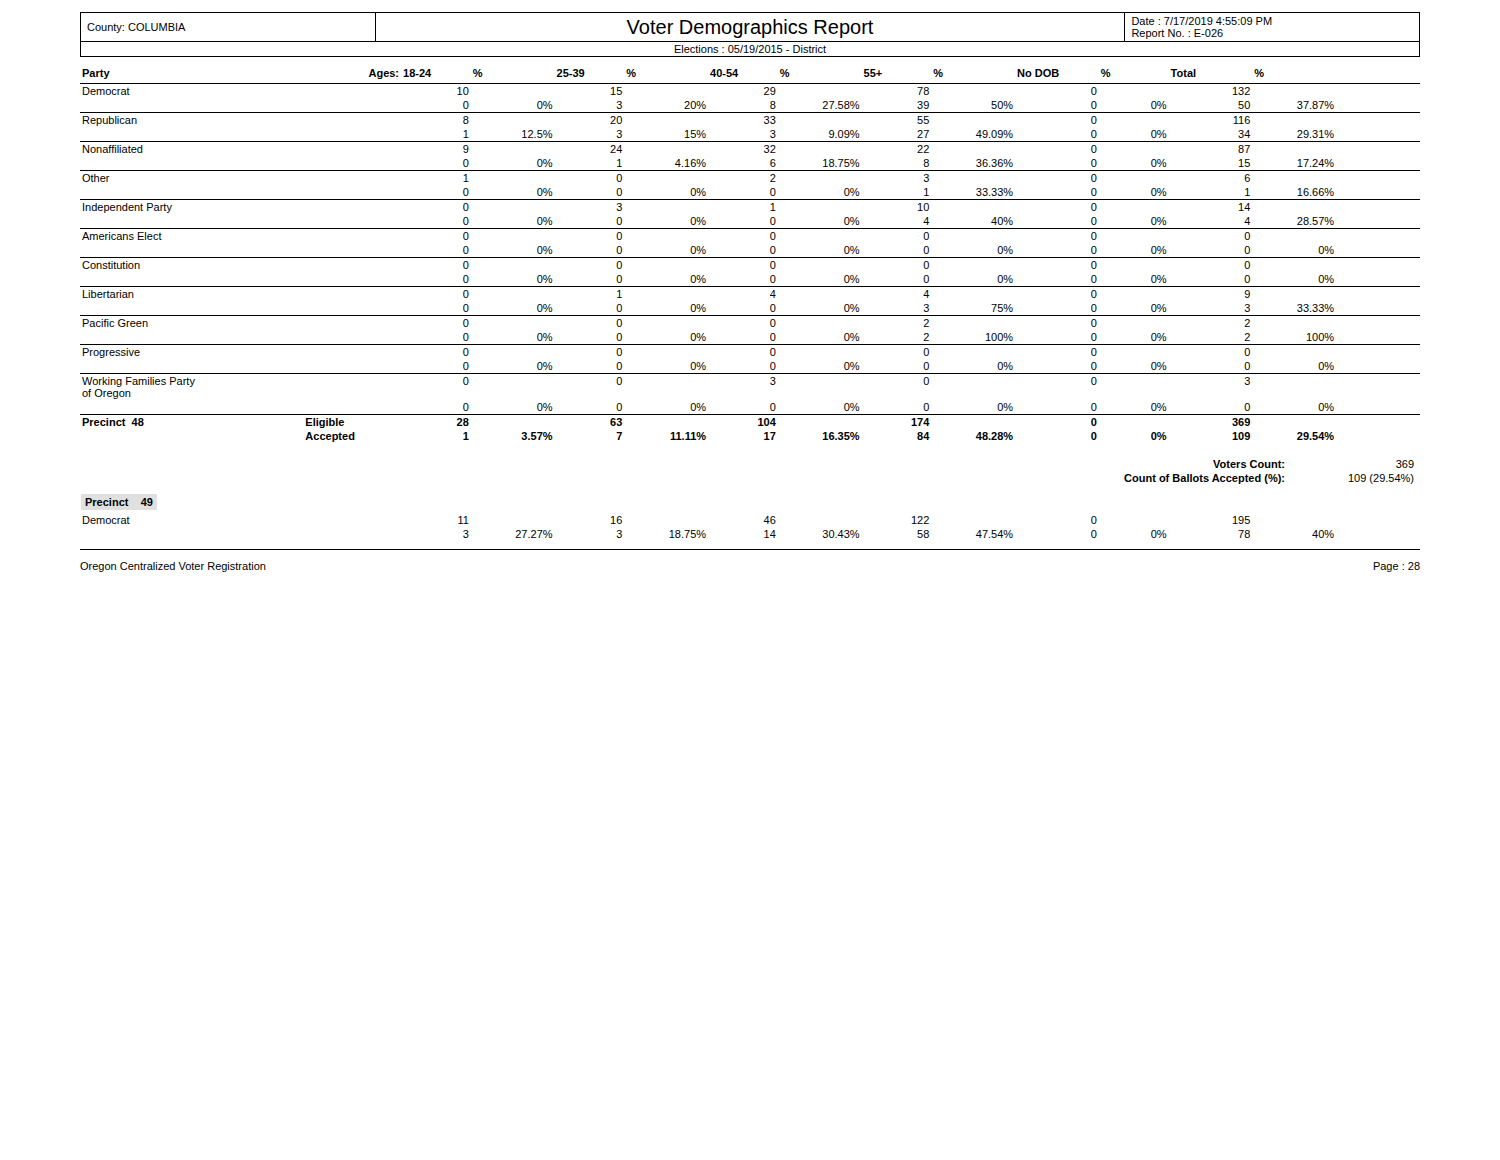| County: COLUMBIA | Voter Demographics Report | Date : 7/17/2019 4:55:09 PM Report No. : E-026 |
| Elections : 05/19/2015 - District |
| Party | Ages: | 18-24 | % | 25-39 | % | 40-54 | % | 55+ | % | No DOB | % | Total | % | |
| --- | --- | --- | --- | --- | --- | --- | --- | --- | --- | --- | --- | --- | --- | --- |
| Democrat | | 10 | | 15 | | 29 | | 78 | | 0 | | 132 | | |
| | | 0 | 0% | 3 | 20% | 8 | 27.58% | 39 | 50% | 0 | 0% | 50 | 37.87% | |
| Republican | | 8 | | 20 | | 33 | | 55 | | 0 | | 116 | | |
| | | 1 | 12.5% | 3 | 15% | 3 | 9.09% | 27 | 49.09% | 0 | 0% | 34 | 29.31% | |
| Nonaffiliated | | 9 | | 24 | | 32 | | 22 | | 0 | | 87 | | |
| | | 0 | 0% | 1 | 4.16% | 6 | 18.75% | 8 | 36.36% | 0 | 0% | 15 | 17.24% | |
| Other | | 1 | | 0 | | 2 | | 3 | | 0 | | 6 | | |
| | | 0 | 0% | 0 | 0% | 0 | 0% | 1 | 33.33% | 0 | 0% | 1 | 16.66% | |
| Independent Party | | 0 | | 3 | | 1 | | 10 | | 0 | | 14 | | |
| | | 0 | 0% | 0 | 0% | 0 | 0% | 4 | 40% | 0 | 0% | 4 | 28.57% | |
| Americans Elect | | 0 | | 0 | | 0 | | 0 | | 0 | | 0 | | |
| | | 0 | 0% | 0 | 0% | 0 | 0% | 0 | 0% | 0 | 0% | 0 | 0% | |
| Constitution | | 0 | | 0 | | 0 | | 0 | | 0 | | 0 | | |
| | | 0 | 0% | 0 | 0% | 0 | 0% | 0 | 0% | 0 | 0% | 0 | 0% | |
| Libertarian | | 0 | | 1 | | 4 | | 4 | | 0 | | 9 | | |
| | | 0 | 0% | 0 | 0% | 0 | 0% | 3 | 75% | 0 | 0% | 3 | 33.33% | |
| Pacific Green | | 0 | | 0 | | 0 | | 2 | | 0 | | 2 | | |
| | | 0 | 0% | 0 | 0% | 0 | 0% | 2 | 100% | 0 | 0% | 2 | 100% | |
| Progressive | | 0 | | 0 | | 0 | | 0 | | 0 | | 0 | | |
| | | 0 | 0% | 0 | 0% | 0 | 0% | 0 | 0% | 0 | 0% | 0 | 0% | |
| Working Families Party of Oregon | | 0 | | 0 | | 3 | | 0 | | 0 | | 3 | | |
| | | 0 | 0% | 0 | 0% | 0 | 0% | 0 | 0% | 0 | 0% | 0 | 0% | |
| Precinct 48 | Eligible | 28 | | 63 | | 104 | | 174 | | 0 | | 369 | | |
| | Accepted | 1 | 3.57% | 7 | 11.11% | 17 | 16.35% | 84 | 48.28% | 0 | 0% | 109 | 29.54% | |
| | Voters Count: | 369 |
| | Count of Ballots Accepted (%): | 109 (29.54%) |
| Precinct 49 | |
| Democrat | | 11 | | 16 | | 46 | | 122 | | 0 | | 195 | | |
| | | 3 | 27.27% | 3 | 18.75% | 14 | 30.43% | 58 | 47.54% | 0 | 0% | 78 | 40% | |
Oregon Centralized Voter Registration Page : 28